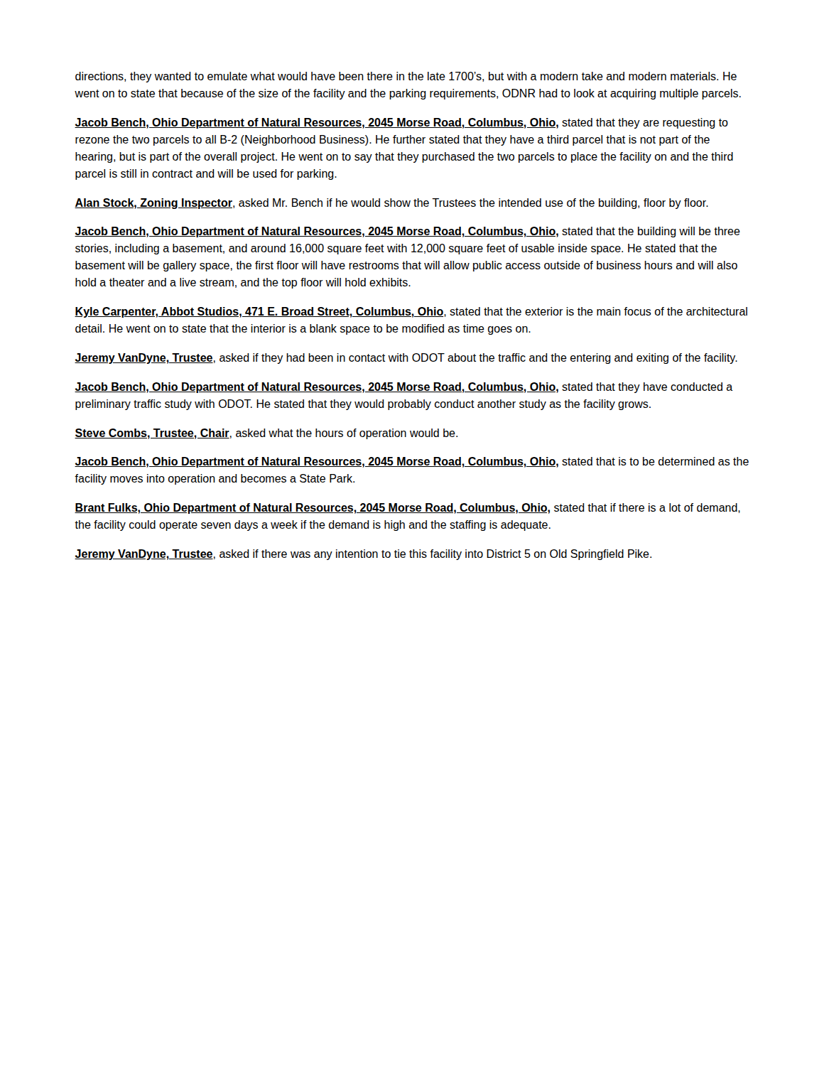directions, they wanted to emulate what would have been there in the late 1700’s, but with a modern take and modern materials. He went on to state that because of the size of the facility and the parking requirements, ODNR had to look at acquiring multiple parcels.
Jacob Bench, Ohio Department of Natural Resources, 2045 Morse Road, Columbus, Ohio, stated that they are requesting to rezone the two parcels to all B-2 (Neighborhood Business). He further stated that they have a third parcel that is not part of the hearing, but is part of the overall project. He went on to say that they purchased the two parcels to place the facility on and the third parcel is still in contract and will be used for parking.
Alan Stock, Zoning Inspector, asked Mr. Bench if he would show the Trustees the intended use of the building, floor by floor.
Jacob Bench, Ohio Department of Natural Resources, 2045 Morse Road, Columbus, Ohio, stated that the building will be three stories, including a basement, and around 16,000 square feet with 12,000 square feet of usable inside space. He stated that the basement will be gallery space, the first floor will have restrooms that will allow public access outside of business hours and will also hold a theater and a live stream, and the top floor will hold exhibits.
Kyle Carpenter, Abbot Studios, 471 E. Broad Street, Columbus, Ohio, stated that the exterior is the main focus of the architectural detail. He went on to state that the interior is a blank space to be modified as time goes on.
Jeremy VanDyne, Trustee, asked if they had been in contact with ODOT about the traffic and the entering and exiting of the facility.
Jacob Bench, Ohio Department of Natural Resources, 2045 Morse Road, Columbus, Ohio, stated that they have conducted a preliminary traffic study with ODOT. He stated that they would probably conduct another study as the facility grows.
Steve Combs, Trustee, Chair, asked what the hours of operation would be.
Jacob Bench, Ohio Department of Natural Resources, 2045 Morse Road, Columbus, Ohio, stated that is to be determined as the facility moves into operation and becomes a State Park.
Brant Fulks, Ohio Department of Natural Resources, 2045 Morse Road, Columbus, Ohio, stated that if there is a lot of demand, the facility could operate seven days a week if the demand is high and the staffing is adequate.
Jeremy VanDyne, Trustee, asked if there was any intention to tie this facility into District 5 on Old Springfield Pike.